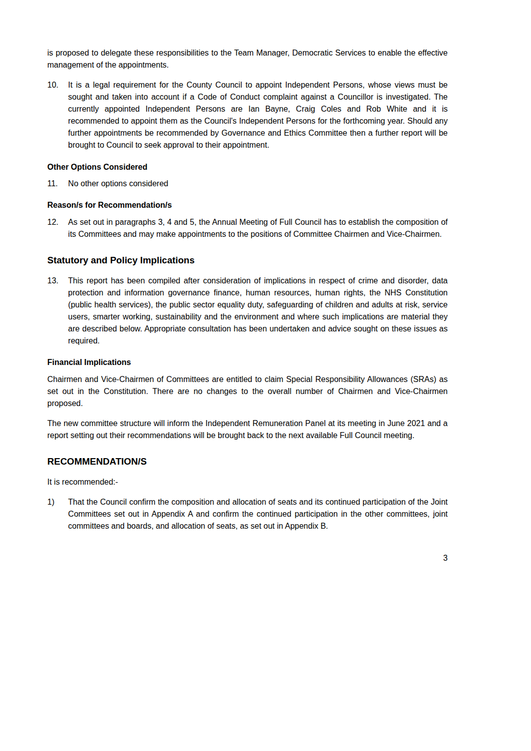is proposed to delegate these responsibilities to the Team Manager, Democratic Services to enable the effective management of the appointments.
10. It is a legal requirement for the County Council to appoint Independent Persons, whose views must be sought and taken into account if a Code of Conduct complaint against a Councillor is investigated. The currently appointed Independent Persons are Ian Bayne, Craig Coles and Rob White and it is recommended to appoint them as the Council's Independent Persons for the forthcoming year. Should any further appointments be recommended by Governance and Ethics Committee then a further report will be brought to Council to seek approval to their appointment.
Other Options Considered
11. No other options considered
Reason/s for Recommendation/s
12. As set out in paragraphs 3, 4 and 5, the Annual Meeting of Full Council has to establish the composition of its Committees and may make appointments to the positions of Committee Chairmen and Vice-Chairmen.
Statutory and Policy Implications
13. This report has been compiled after consideration of implications in respect of crime and disorder, data protection and information governance finance, human resources, human rights, the NHS Constitution (public health services), the public sector equality duty, safeguarding of children and adults at risk, service users, smarter working, sustainability and the environment and where such implications are material they are described below. Appropriate consultation has been undertaken and advice sought on these issues as required.
Financial Implications
Chairmen and Vice-Chairmen of Committees are entitled to claim Special Responsibility Allowances (SRAs) as set out in the Constitution. There are no changes to the overall number of Chairmen and Vice-Chairmen proposed.
The new committee structure will inform the Independent Remuneration Panel at its meeting in June 2021 and a report setting out their recommendations will be brought back to the next available Full Council meeting.
RECOMMENDATION/S
It is recommended:-
1) That the Council confirm the composition and allocation of seats and its continued participation of the Joint Committees set out in Appendix A and confirm the continued participation in the other committees, joint committees and boards, and allocation of seats, as set out in Appendix B.
3